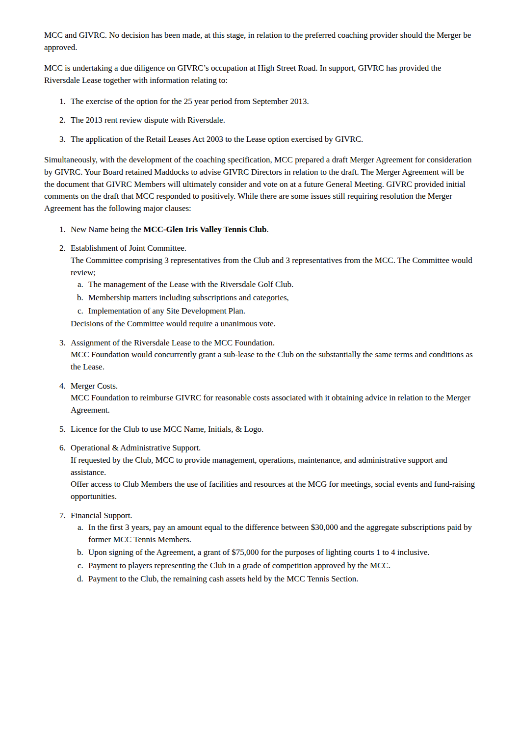MCC and GIVRC. No decision has been made, at this stage, in relation to the preferred coaching provider should the Merger be approved.
MCC is undertaking a due diligence on GIVRC’s occupation at High Street Road. In support, GIVRC has provided the Riversdale Lease together with information relating to:
The exercise of the option for the 25 year period from September 2013.
The 2013 rent review dispute with Riversdale.
The application of the Retail Leases Act 2003 to the Lease option exercised by GIVRC.
Simultaneously, with the development of the coaching specification, MCC prepared a draft Merger Agreement for consideration by GIVRC. Your Board retained Maddocks to advise GIVRC Directors in relation to the draft. The Merger Agreement will be the document that GIVRC Members will ultimately consider and vote on at a future General Meeting. GIVRC provided initial comments on the draft that MCC responded to positively. While there are some issues still requiring resolution the Merger Agreement has the following major clauses:
New Name being the MCC-Glen Iris Valley Tennis Club.
Establishment of Joint Committee.
The Committee comprising 3 representatives from the Club and 3 representatives from the MCC. The Committee would review;
The management of the Lease with the Riversdale Golf Club.
Membership matters including subscriptions and categories,
Implementation of any Site Development Plan.
Decisions of the Committee would require a unanimous vote.
Assignment of the Riversdale Lease to the MCC Foundation.
MCC Foundation would concurrently grant a sub-lease to the Club on the substantially the same terms and conditions as the Lease.
Merger Costs.
MCC Foundation to reimburse GIVRC for reasonable costs associated with it obtaining advice in relation to the Merger Agreement.
Licence for the Club to use MCC Name, Initials, & Logo.
Operational & Administrative Support.
If requested by the Club, MCC to provide management, operations, maintenance, and administrative support and assistance.
Offer access to Club Members the use of facilities and resources at the MCG for meetings, social events and fund-raising opportunities.
Financial Support.
In the first 3 years, pay an amount equal to the difference between $30,000 and the aggregate subscriptions paid by former MCC Tennis Members.
Upon signing of the Agreement, a grant of $75,000 for the purposes of lighting courts 1 to 4 inclusive.
Payment to players representing the Club in a grade of competition approved by the MCC.
Payment to the Club, the remaining cash assets held by the MCC Tennis Section.